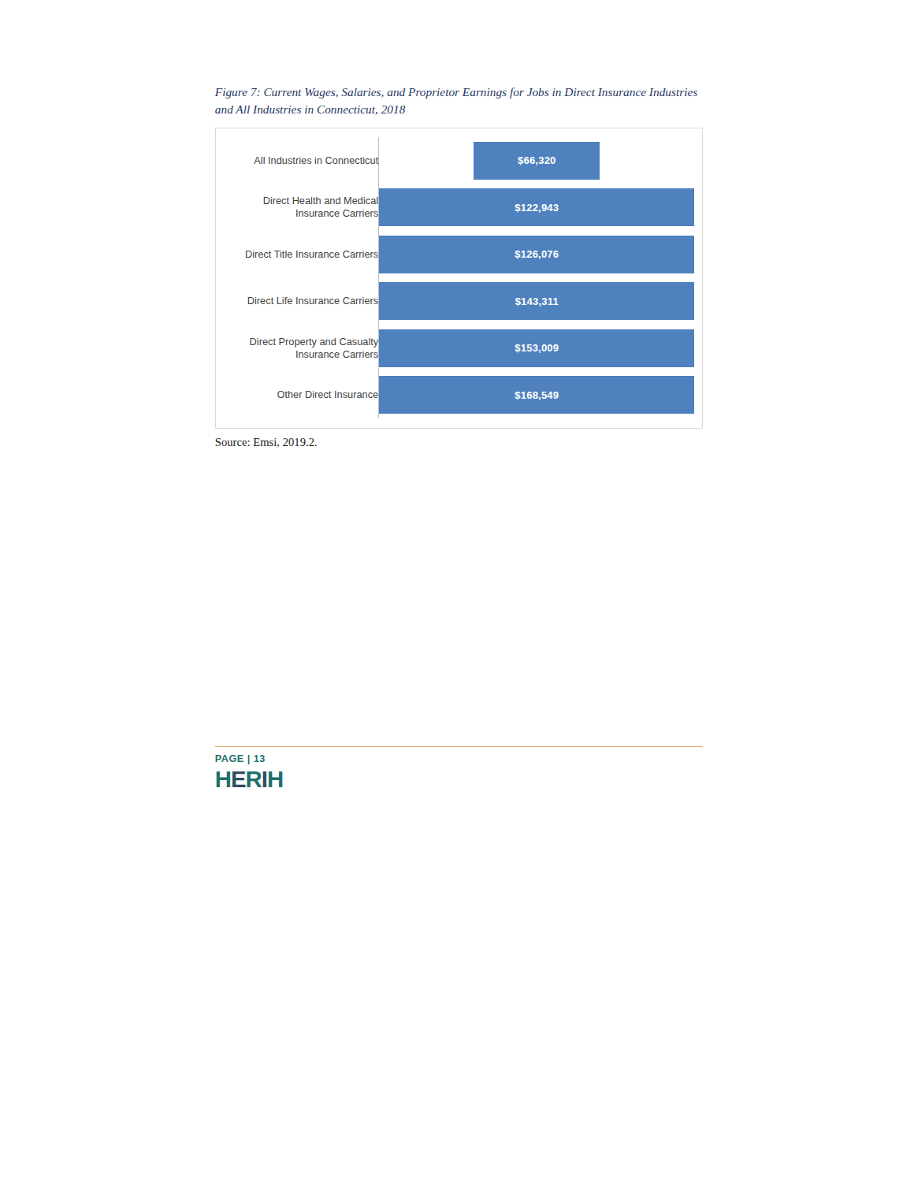Figure 7: Current Wages, Salaries, and Proprietor Earnings for Jobs in Direct Insurance Industries and All Industries in Connecticut, 2018
| All Industries in Connecticut | $66,320 |
| Direct Health and Medical Insurance Carriers | $122,943 |
| Direct Title Insurance Carriers | $126,076 |
| Direct Life Insurance Carriers | $143,311 |
| Direct Property and Casualty Insurance Carriers | $153,009 |
| Other Direct Insurance | $168,549 |
Source: Emsi, 2019.2.
PAGE | 13
HERIH